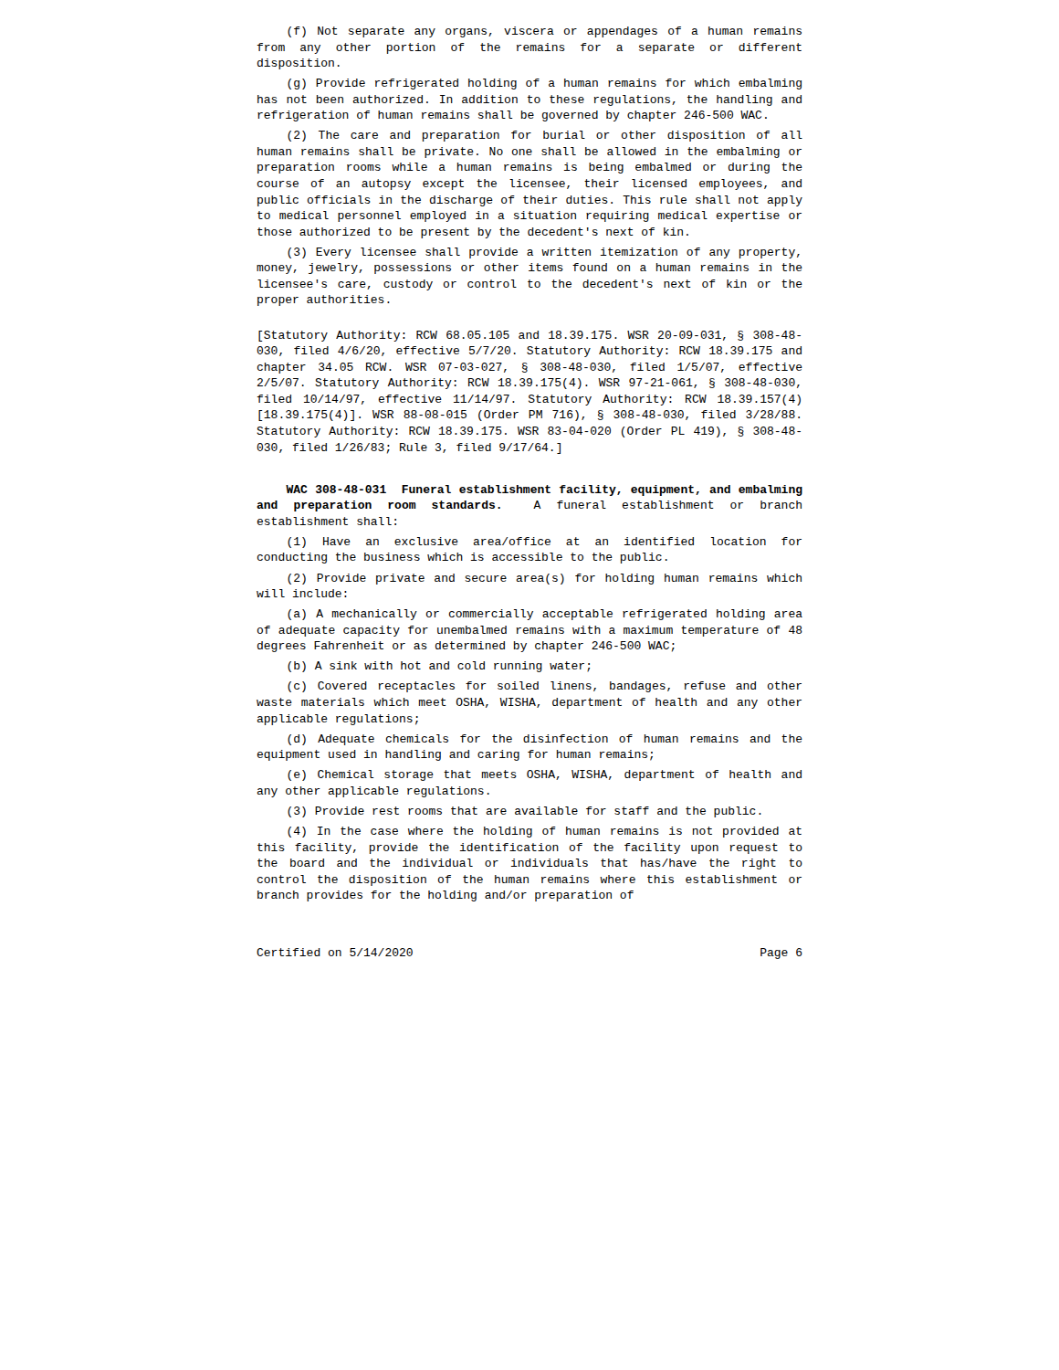(f) Not separate any organs, viscera or appendages of a human remains from any other portion of the remains for a separate or different disposition.
(g) Provide refrigerated holding of a human remains for which embalming has not been authorized. In addition to these regulations, the handling and refrigeration of human remains shall be governed by chapter 246-500 WAC.
(2) The care and preparation for burial or other disposition of all human remains shall be private. No one shall be allowed in the embalming or preparation rooms while a human remains is being embalmed or during the course of an autopsy except the licensee, their licensed employees, and public officials in the discharge of their duties. This rule shall not apply to medical personnel employed in a situation requiring medical expertise or those authorized to be present by the decedent's next of kin.
(3) Every licensee shall provide a written itemization of any property, money, jewelry, possessions or other items found on a human remains in the licensee's care, custody or control to the decedent's next of kin or the proper authorities.
[Statutory Authority: RCW 68.05.105 and 18.39.175. WSR 20-09-031, § 308-48-030, filed 4/6/20, effective 5/7/20. Statutory Authority: RCW 18.39.175 and chapter 34.05 RCW. WSR 07-03-027, § 308-48-030, filed 1/5/07, effective 2/5/07. Statutory Authority: RCW 18.39.175(4). WSR 97-21-061, § 308-48-030, filed 10/14/97, effective 11/14/97. Statutory Authority: RCW 18.39.157(4) [18.39.175(4)]. WSR 88-08-015 (Order PM 716), § 308-48-030, filed 3/28/88. Statutory Authority: RCW 18.39.175. WSR 83-04-020 (Order PL 419), § 308-48-030, filed 1/26/83; Rule 3, filed 9/17/64.]
WAC 308-48-031 Funeral establishment facility, equipment, and embalming and preparation room standards. A funeral establishment or branch establishment shall:
(1) Have an exclusive area/office at an identified location for conducting the business which is accessible to the public.
(2) Provide private and secure area(s) for holding human remains which will include:
(a) A mechanically or commercially acceptable refrigerated holding area of adequate capacity for unembalmed remains with a maximum temperature of 48 degrees Fahrenheit or as determined by chapter 246-500 WAC;
(b) A sink with hot and cold running water;
(c) Covered receptacles for soiled linens, bandages, refuse and other waste materials which meet OSHA, WISHA, department of health and any other applicable regulations;
(d) Adequate chemicals for the disinfection of human remains and the equipment used in handling and caring for human remains;
(e) Chemical storage that meets OSHA, WISHA, department of health and any other applicable regulations.
(3) Provide rest rooms that are available for staff and the public.
(4) In the case where the holding of human remains is not provided at this facility, provide the identification of the facility upon request to the board and the individual or individuals that has/have the right to control the disposition of the human remains where this establishment or branch provides for the holding and/or preparation of
Certified on 5/14/2020 Page 6